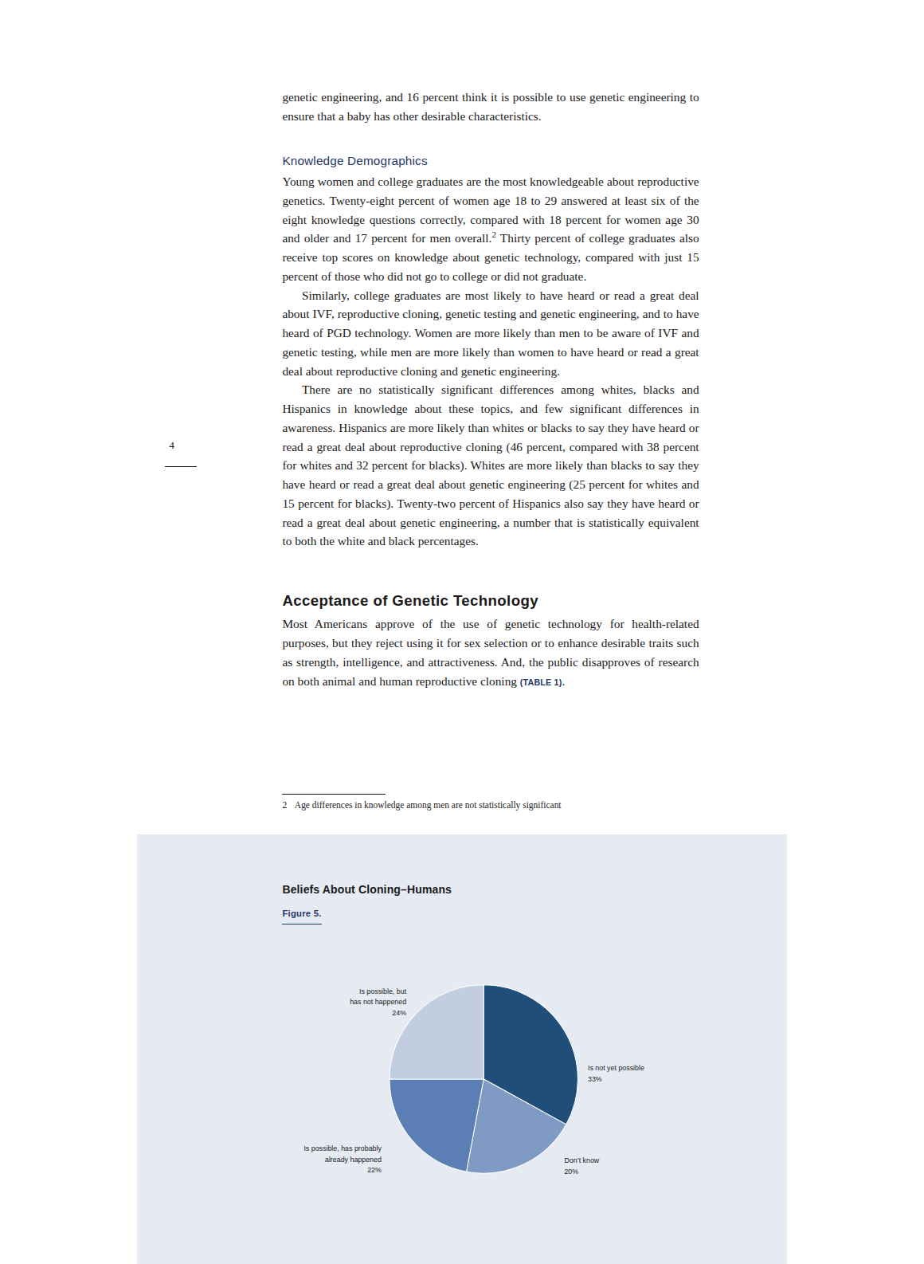4
genetic engineering, and 16 percent think it is possible to use genetic engineering to ensure that a baby has other desirable characteristics.
Knowledge Demographics
Young women and college graduates are the most knowledgeable about reproductive genetics. Twenty-eight percent of women age 18 to 29 answered at least six of the eight knowledge questions correctly, compared with 18 percent for women age 30 and older and 17 percent for men overall.2 Thirty percent of college graduates also receive top scores on knowledge about genetic technology, compared with just 15 percent of those who did not go to college or did not graduate.
Similarly, college graduates are most likely to have heard or read a great deal about IVF, reproductive cloning, genetic testing and genetic engineering, and to have heard of PGD technology. Women are more likely than men to be aware of IVF and genetic testing, while men are more likely than women to have heard or read a great deal about reproductive cloning and genetic engineering.
There are no statistically significant differences among whites, blacks and Hispanics in knowledge about these topics, and few significant differences in awareness. Hispanics are more likely than whites or blacks to say they have heard or read a great deal about reproductive cloning (46 percent, compared with 38 percent for whites and 32 percent for blacks). Whites are more likely than blacks to say they have heard or read a great deal about genetic engineering (25 percent for whites and 15 percent for blacks). Twenty-two percent of Hispanics also say they have heard or read a great deal about genetic engineering, a number that is statistically equivalent to both the white and black percentages.
Acceptance of Genetic Technology
Most Americans approve of the use of genetic technology for health-related purposes, but they reject using it for sex selection or to enhance desirable traits such as strength, intelligence, and attractiveness. And, the public disapproves of research on both animal and human reproductive cloning (TABLE 1).
2 Age differences in knowledge among men are not statistically significant
Beliefs About Cloning–Humans
Figure 5.
Is not yet possible 33% Don’t know 20% Is possible, has probably already happened 22% Is possible, but has not happened 24%